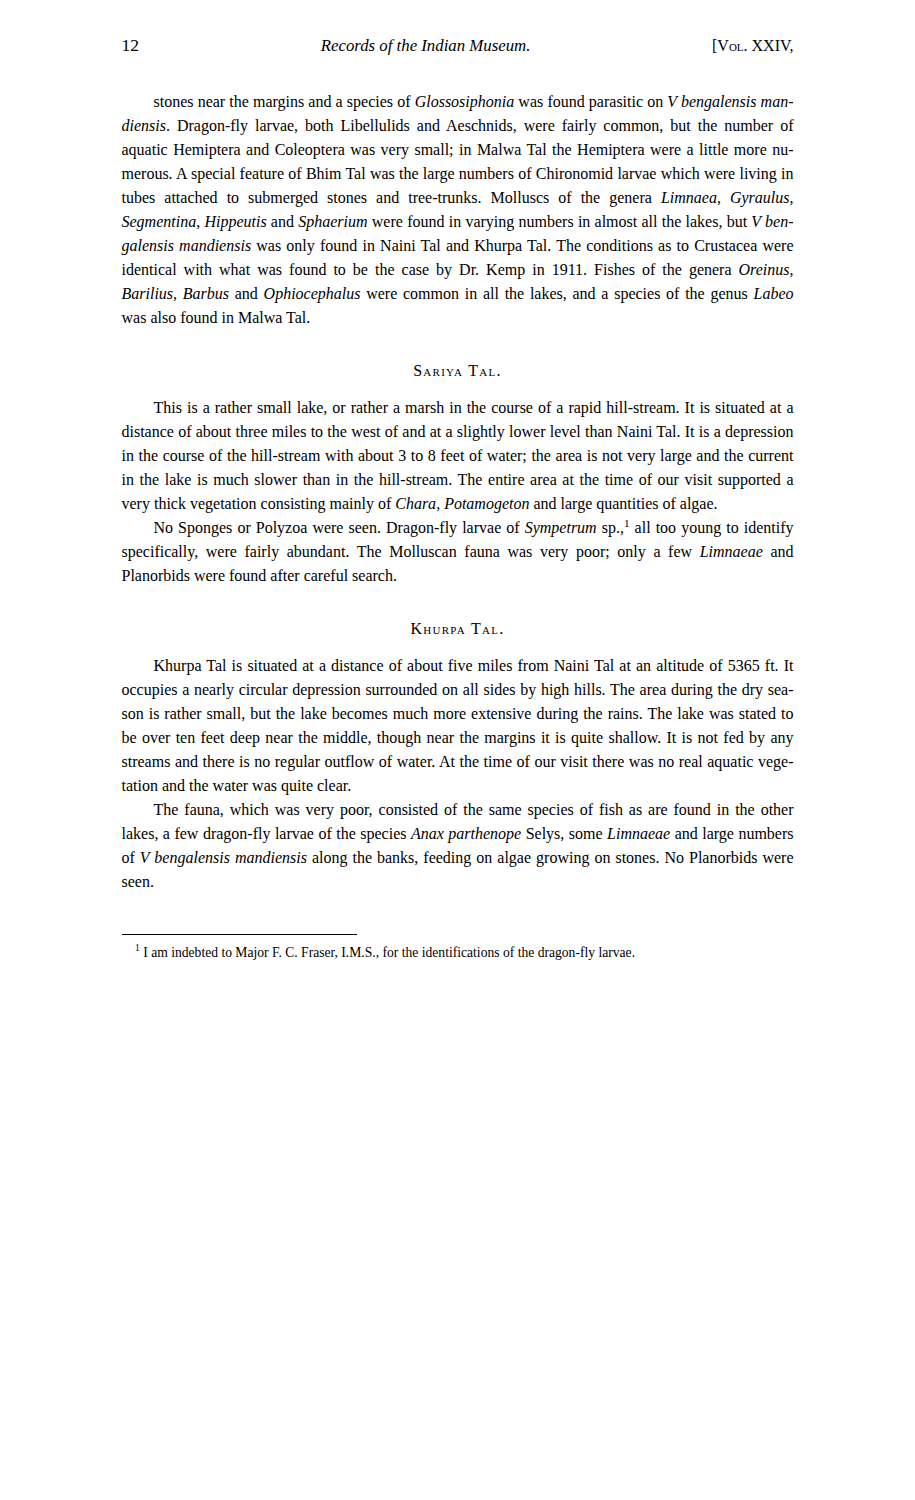12 Records of the Indian Museum. [Vol. XXIV,
stones near the margins and a species of Glossosiphonia was found parasitic on V bengalensis mandiensis. Dragon-fly larvae, both Libellulids and Aeschnids, were fairly common, but the number of aquatic Hemiptera and Coleoptera was very small; in Malwa Tal the Hemiptera were a little more numerous. A special feature of Bhim Tal was the large numbers of Chironomid larvae which were living in tubes attached to submerged stones and tree-trunks. Molluscs of the genera Limnaea, Gyraulus, Segmentina, Hippeutis and Sphaerium were found in varying numbers in almost all the lakes, but V bengalensis mandiensis was only found in Naini Tal and Khurpa Tal. The conditions as to Crustacea were identical with what was found to be the case by Dr. Kemp in 1911. Fishes of the genera Oreinus, Barilius, Barbus and Ophiocephalus were common in all the lakes, and a species of the genus Labeo was also found in Malwa Tal.
Sariya Tal.
This is a rather small lake, or rather a marsh in the course of a rapid hill-stream. It is situated at a distance of about three miles to the west of and at a slightly lower level than Naini Tal. It is a depression in the course of the hill-stream with about 3 to 8 feet of water; the area is not very large and the current in the lake is much slower than in the hill-stream. The entire area at the time of our visit supported a very thick vegetation consisting mainly of Chara, Potamogeton and large quantities of algae.
No Sponges or Polyzoa were seen. Dragon-fly larvae of Sympetrum sp.,1 all too young to identify specifically, were fairly abundant. The Molluscan fauna was very poor; only a few Limnaeae and Planorbids were found after careful search.
Khurpa Tal.
Khurpa Tal is situated at a distance of about five miles from Naini Tal at an altitude of 5365 ft. It occupies a nearly circular depression surrounded on all sides by high hills. The area during the dry season is rather small, but the lake becomes much more extensive during the rains. The lake was stated to be over ten feet deep near the middle, though near the margins it is quite shallow. It is not fed by any streams and there is no regular outflow of water. At the time of our visit there was no real aquatic vegetation and the water was quite clear.
The fauna, which was very poor, consisted of the same species of fish as are found in the other lakes, a few dragon-fly larvae of the species Anax parthenope Selys, some Limnaeae and large numbers of V bengalensis mandiensis along the banks, feeding on algae growing on stones. No Planorbids were seen.
1 I am indebted to Major F. C. Fraser, I.M.S., for the identifications of the dragon-fly larvae.